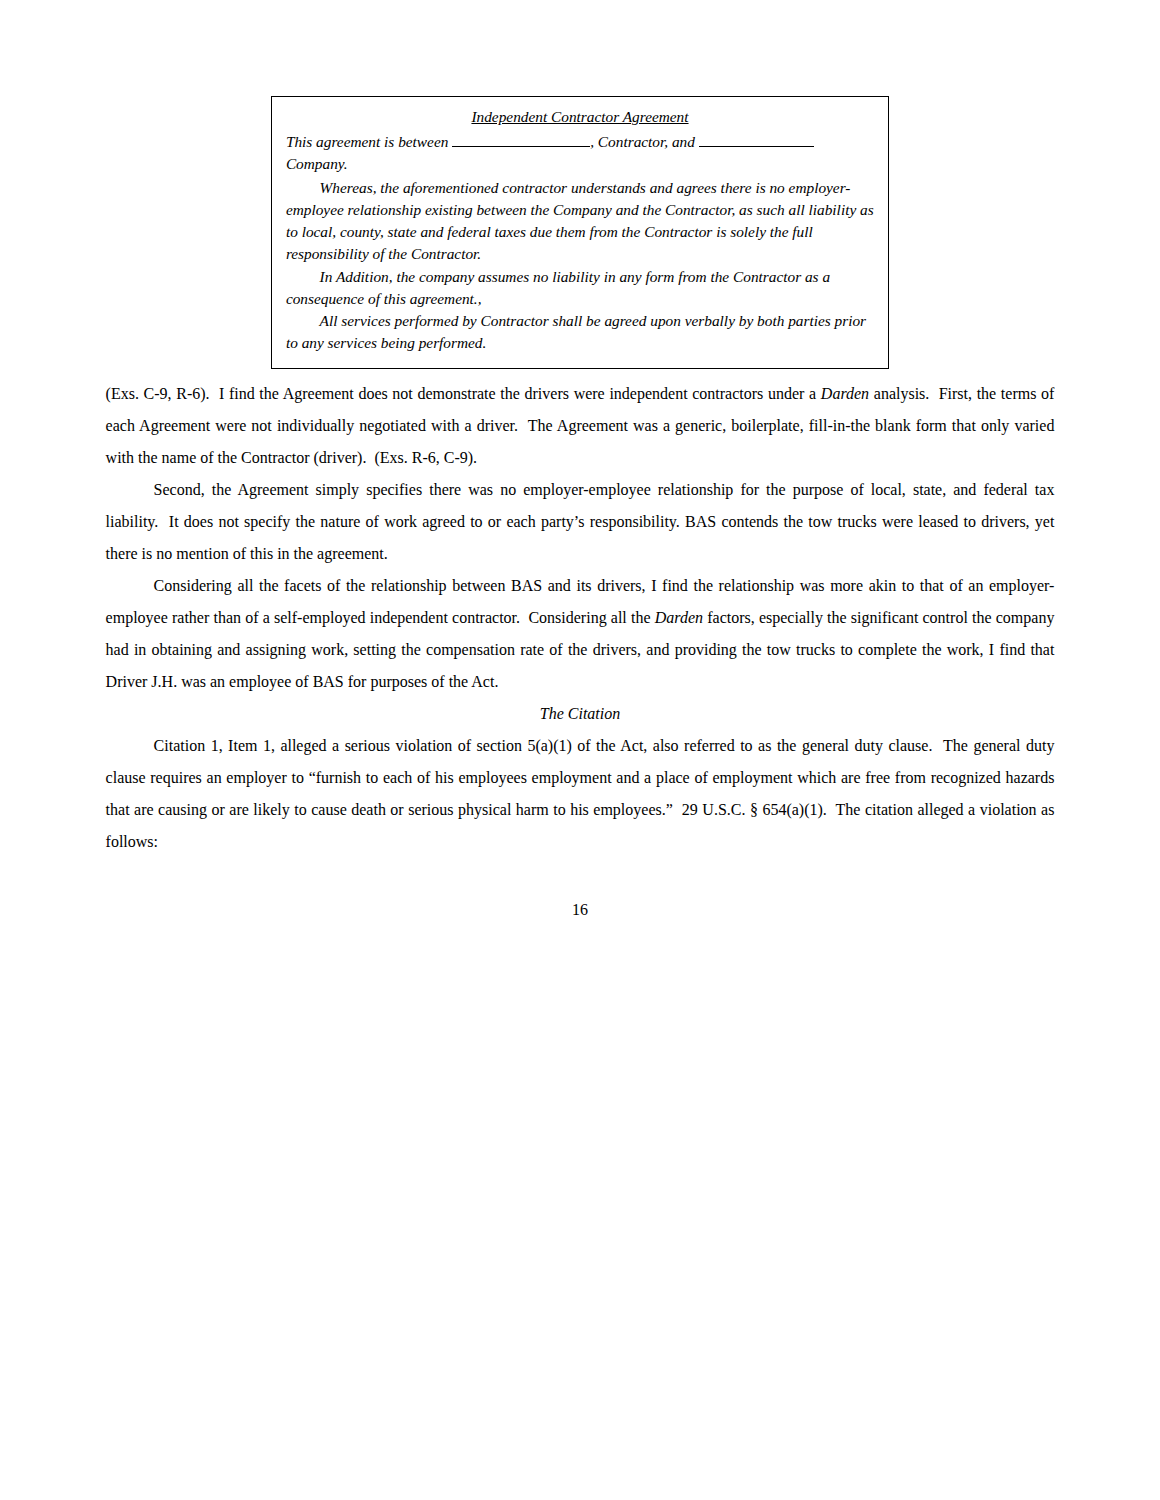Independent Contractor Agreement
This agreement is between , Contractor, and Company.
Whereas, the aforementioned contractor understands and agrees there is no employer-employee relationship existing between the Company and the Contractor, as such all liability as to local, county, state and federal taxes due them from the Contractor is solely the full responsibility of the Contractor.
In Addition, the company assumes no liability in any form from the Contractor as a consequence of this agreement.,
All services performed by Contractor shall be agreed upon verbally by both parties prior to any services being performed.
(Exs. C-9, R-6). I find the Agreement does not demonstrate the drivers were independent contractors under a Darden analysis. First, the terms of each Agreement were not individually negotiated with a driver. The Agreement was a generic, boilerplate, fill-in-the blank form that only varied with the name of the Contractor (driver). (Exs. R-6, C-9).
Second, the Agreement simply specifies there was no employer-employee relationship for the purpose of local, state, and federal tax liability. It does not specify the nature of work agreed to or each party’s responsibility. BAS contends the tow trucks were leased to drivers, yet there is no mention of this in the agreement.
Considering all the facets of the relationship between BAS and its drivers, I find the relationship was more akin to that of an employer-employee rather than of a self-employed independent contractor. Considering all the Darden factors, especially the significant control the company had in obtaining and assigning work, setting the compensation rate of the drivers, and providing the tow trucks to complete the work, I find that Driver J.H. was an employee of BAS for purposes of the Act.
The Citation
Citation 1, Item 1, alleged a serious violation of section 5(a)(1) of the Act, also referred to as the general duty clause. The general duty clause requires an employer to “furnish to each of his employees employment and a place of employment which are free from recognized hazards that are causing or are likely to cause death or serious physical harm to his employees.” 29 U.S.C. § 654(a)(1). The citation alleged a violation as follows:
16